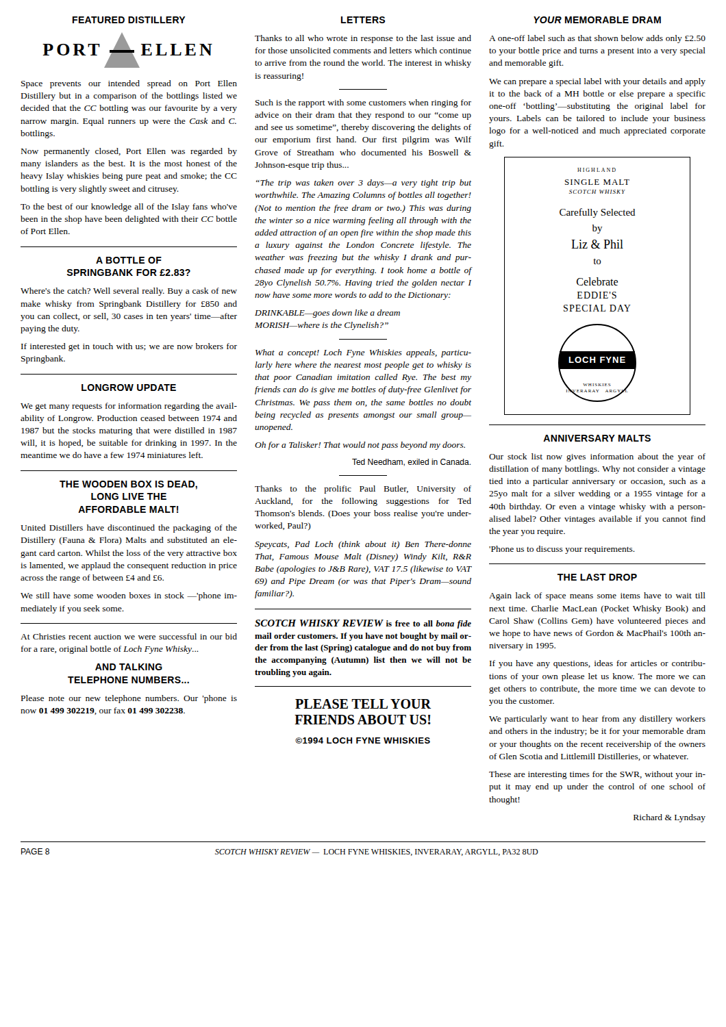FEATURED DISTILLERY
PORT ELLEN
Space prevents our intended spread on Port Ellen Distillery but in a comparison of the bottlings listed we decided that the CC bottling was our favourite by a very narrow margin. Equal runners up were the Cask and C. bottlings.
Now permanently closed, Port Ellen was regarded by many islanders as the best. It is the most honest of the heavy Islay whiskies being pure peat and smoke; the CC bottling is very slightly sweet and citrusey.
To the best of our knowledge all of the Islay fans who've been in the shop have been delighted with their CC bottle of Port Ellen.
A BOTTLE OF
SPRINGBANK FOR £2.83?
Where's the catch? Well several really. Buy a cask of new make whisky from Springbank Distillery for £850 and you can collect, or sell, 30 cases in ten years' time—after paying the duty.
If interested get in touch with us; we are now brokers for Springbank.
LONGROW UPDATE
We get many requests for information regarding the availability of Longrow. Production ceased between 1974 and 1987 but the stocks maturing that were distilled in 1987 will, it is hoped, be suitable for drinking in 1997. In the meantime we do have a few 1974 miniatures left.
THE WOODEN BOX IS DEAD,
LONG LIVE THE
AFFORDABLE MALT!
United Distillers have discontinued the packaging of the Distillery (Fauna & Flora) Malts and substituted an elegant card carton. Whilst the loss of the very attractive box is lamented, we applaud the consequent reduction in price across the range of between £4 and £6.
We still have some wooden boxes in stock —'phone immediately if you seek some.
At Christies recent auction we were successful in our bid for a rare, original bottle of Loch Fyne Whisky...
AND TALKING
TELEPHONE NUMBERS...
Please note our new telephone numbers. Our 'phone is now 01 499 302219, our fax 01 499 302238.
LETTERS
Thanks to all who wrote in response to the last issue and for those unsolicited comments and letters which continue to arrive from the round the world. The interest in whisky is reassuring!
Such is the rapport with some customers when ringing for advice on their dram that they respond to our “come up and see us sometime”, thereby discovering the delights of our emporium first hand. Our first pilgrim was Wilf Grove of Streatham who documented his Boswell & Johnson-esque trip thus...
“The trip was taken over 3 days—a very tight trip but worthwhile. The Amazing Columns of bottles all together! (Not to mention the free dram or two.) This was during the winter so a nice warming feeling all through with the added attraction of an open fire within the shop made this a luxury against the London Concrete lifestyle. The weather was freezing but the whisky I drank and purchased made up for everything. I took home a bottle of 28yo Clynelish 50.7%. Having tried the golden nectar I now have some more words to add to the Dictionary:
DRINKABLE—goes down like a dream
MORISH—where is the Clynelish?”
What a concept! Loch Fyne Whiskies appeals, particularly here where the nearest most people get to whisky is that poor Canadian imitation called Rye. The best my friends can do is give me bottles of duty-free Glenlivet for Christmas. We pass them on, the same bottles no doubt being recycled as presents amongst our small group—unopened.
Oh for a Talisker! That would not pass beyond my doors.
Ted Needham, exiled in Canada.
Thanks to the prolific Paul Butler, University of Auckland, for the following suggestions for Ted Thomson's blends. (Does your boss realise you're under-worked, Paul?)
Speycats, Pad Loch (think about it) Ben There-donne That, Famous Mouse Malt (Disney) Windy Kilt, R&R Babe (apologies to J&B Rare), VAT 17.5 (likewise to VAT 69) and Pipe Dream (or was that Piper's Dram—sound familiar?).
SCOTCH WHISKY REVIEW is free to all bona fide mail order customers. If you have not bought by mail order from the last (Spring) catalogue and do not buy from the accompanying (Autumn) list then we will not be troubling you again.
PLEASE TELL YOUR
FRIENDS ABOUT US!
©1994 LOCH FYNE WHISKIES
YOUR MEMORABLE DRAM
A one-off label such as that shown below adds only £2.50 to your bottle price and turns a present into a very special and memorable gift.
We can prepare a special label with your details and apply it to the back of a MH bottle or else prepare a specific one-off ‘bottling’—substituting the original label for yours. Labels can be tailored to include your business logo for a well-noticed and much appreciated corporate gift.
HIGHLAND
SINGLE MALT
SCOTCH WHISKY
Carefully Selected
by
Liz & Phil
to
Celebrate
EDDIE'S
SPECIAL DAY
LOCH FYNE
WHISKIES
INVERARAY ARGYLL
ANNIVERSARY MALTS
Our stock list now gives information about the year of distillation of many bottlings. Why not consider a vintage tied into a particular anniversary or occasion, such as a 25yo malt for a silver wedding or a 1955 vintage for a 40th birthday. Or even a vintage whisky with a personalised label? Other vintages available if you cannot find the year you require.
'Phone us to discuss your requirements.
THE LAST DROP
Again lack of space means some items have to wait till next time. Charlie MacLean (Pocket Whisky Book) and Carol Shaw (Collins Gem) have volunteered pieces and we hope to have news of Gordon & MacPhail's 100th anniversary in 1995.
If you have any questions, ideas for articles or contributions of your own please let us know. The more we can get others to contribute, the more time we can devote to you the customer.
We particularly want to hear from any distillery workers and others in the industry; be it for your memorable dram or your thoughts on the recent receivership of the owners of Glen Scotia and Littlemill Distilleries, or whatever.
These are interesting times for the SWR, without your input it may end up under the control of one school of thought!
Richard & Lyndsay
PAGE 8
SCOTCH WHISKY REVIEW — LOCH FYNE WHISKIES, INVERARAY, ARGYLL, PA32 8UD